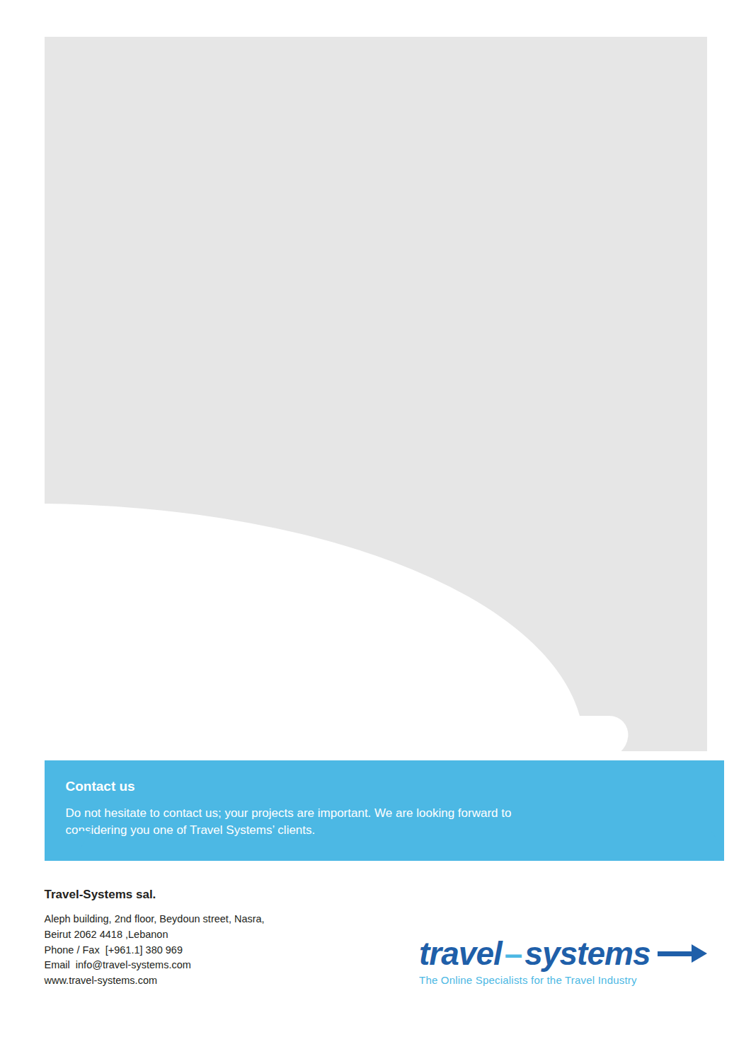Contact us
Do not hesitate to contact us; your projects are important. We are looking forward to considering you one of Travel Systems’ clients.
Travel-Systems sal.
Aleph building, 2nd floor, Beydoun street, Nasra,
Beirut 2062 4418 ,Lebanon
Phone / Fax [+961.1] 380 969
Email info@travel-systems.com
www.travel-systems.com
travel–systems
The Online Specialists for the Travel Industry